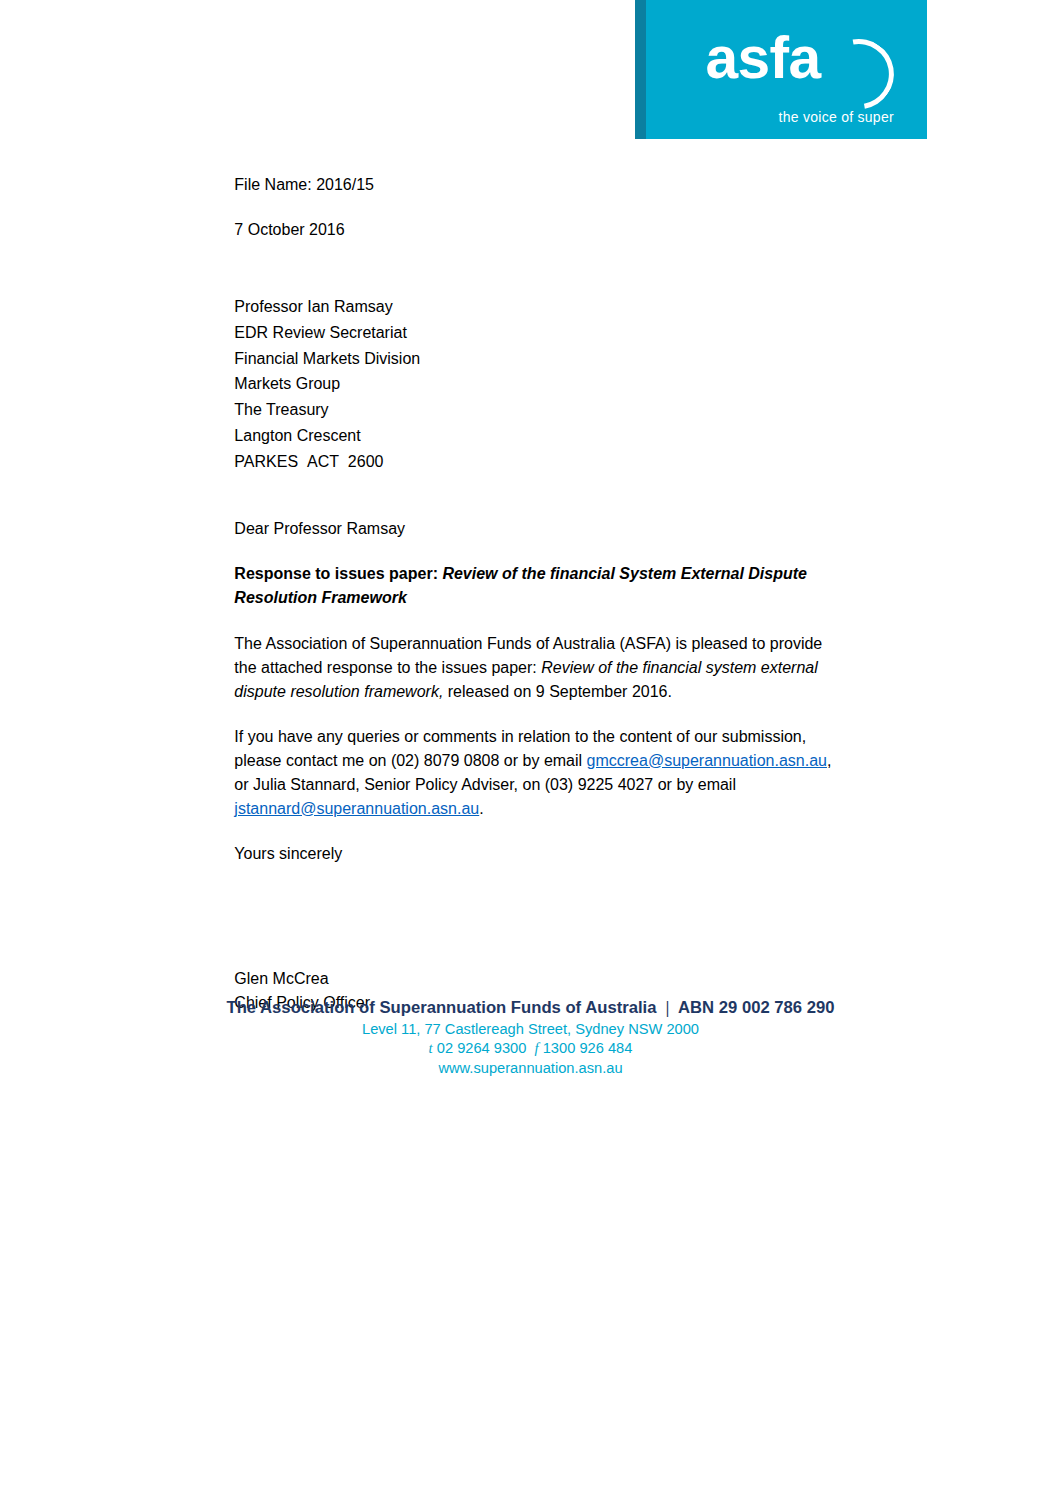asfa
the voice of super
File Name: 2016/15
7 October 2016
Professor Ian Ramsay
EDR Review Secretariat
Financial Markets Division
Markets Group
The Treasury
Langton Crescent
PARKES ACT 2600
Dear Professor Ramsay
Response to issues paper: Review of the financial System External Dispute Resolution Framework
The Association of Superannuation Funds of Australia (ASFA) is pleased to provide the attached response to the issues paper: Review of the financial system external dispute resolution framework, released on 9 September 2016.
If you have any queries or comments in relation to the content of our submission, please contact me on (02) 8079 0808 or by email gmccrea@superannuation.asn.au, or Julia Stannard, Senior Policy Adviser, on (03) 9225 4027 or by email jstannard@superannuation.asn.au.
Yours sincerely
Glen McCrea
Chief Policy Officer
The Association of Superannuation Funds of Australia | ABN 29 002 786 290
Level 11, 77 Castlereagh Street, Sydney NSW 2000
t 02 9264 9300 f 1300 926 484
www.superannuation.asn.au